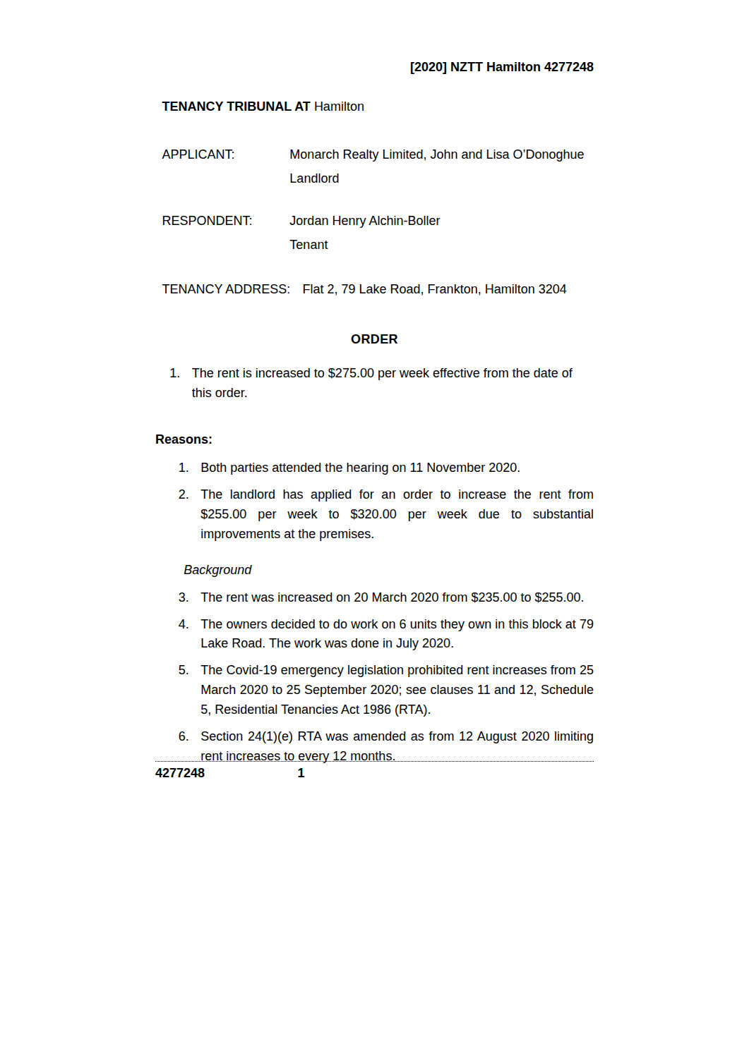[2020] NZTT Hamilton 4277248
TENANCY TRIBUNAL AT Hamilton
| APPLICANT: | Monarch Realty Limited, John and Lisa O’Donoghue |
| | Landlord |
| RESPONDENT: | Jordan Henry Alchin-Boller |
| | Tenant |
TENANCY ADDRESS: Flat 2, 79 Lake Road, Frankton, Hamilton 3204
ORDER
The rent is increased to $275.00 per week effective from the date of this order.
Reasons:
Both parties attended the hearing on 11 November 2020.
The landlord has applied for an order to increase the rent from $255.00 per week to $320.00 per week due to substantial improvements at the premises.
Background
The rent was increased on 20 March 2020 from $235.00 to $255.00.
The owners decided to do work on 6 units they own in this block at 79 Lake Road. The work was done in July 2020.
The Covid-19 emergency legislation prohibited rent increases from 25 March 2020 to 25 September 2020; see clauses 11 and 12, Schedule 5, Residential Tenancies Act 1986 (RTA).
Section 24(1)(e) RTA was amended as from 12 August 2020 limiting rent increases to every 12 months.
4277248 1